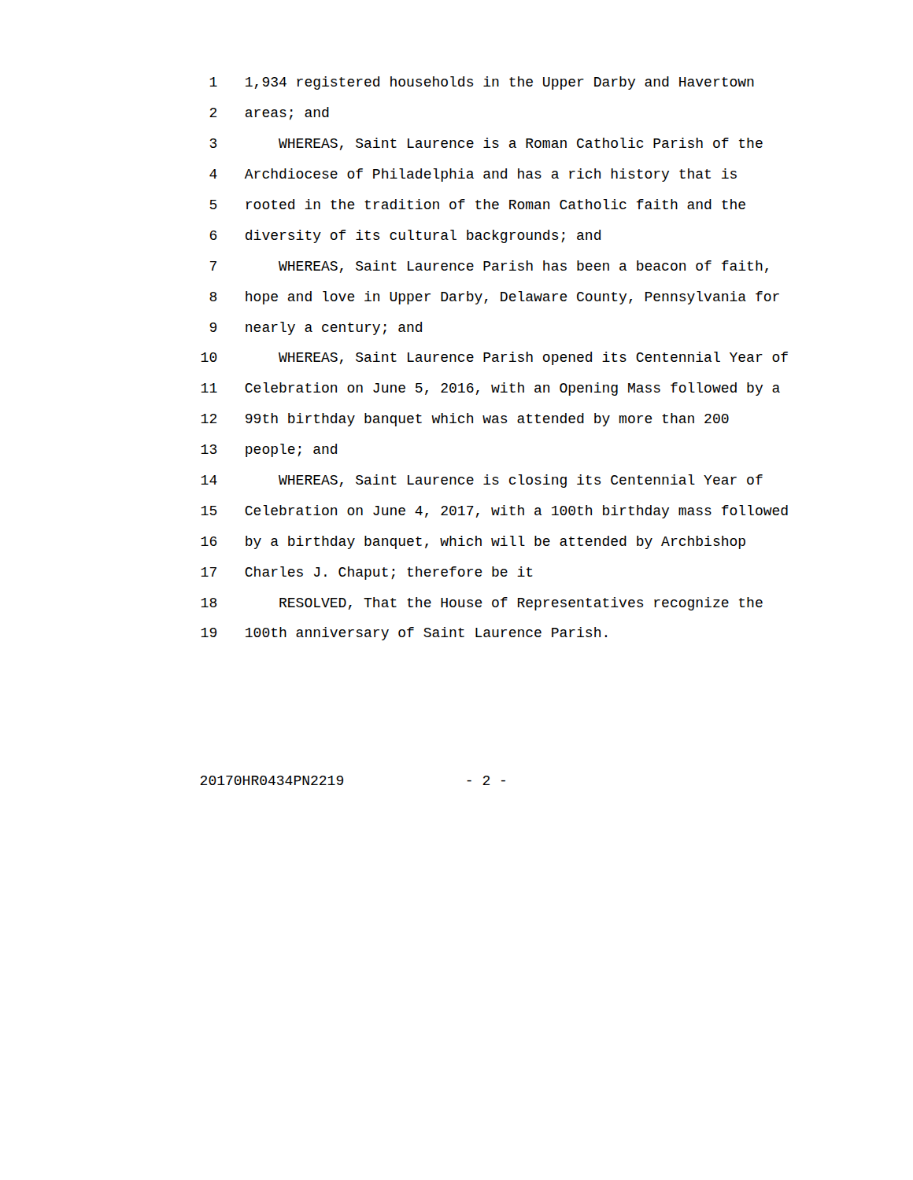| 1 | 1,934 registered households in the Upper Darby and Havertown |
| 2 | areas; and |
| 3 | WHEREAS, Saint Laurence is a Roman Catholic Parish of the |
| 4 | Archdiocese of Philadelphia and has a rich history that is |
| 5 | rooted in the tradition of the Roman Catholic faith and the |
| 6 | diversity of its cultural backgrounds; and |
| 7 | WHEREAS, Saint Laurence Parish has been a beacon of faith, |
| 8 | hope and love in Upper Darby, Delaware County, Pennsylvania for |
| 9 | nearly a century; and |
| 10 | WHEREAS, Saint Laurence Parish opened its Centennial Year of |
| 11 | Celebration on June 5, 2016, with an Opening Mass followed by a |
| 12 | 99th birthday banquet which was attended by more than 200 |
| 13 | people; and |
| 14 | WHEREAS, Saint Laurence is closing its Centennial Year of |
| 15 | Celebration on June 4, 2017, with a 100th birthday mass followed |
| 16 | by a birthday banquet, which will be attended by Archbishop |
| 17 | Charles J. Chaput; therefore be it |
| 18 | RESOLVED, That the House of Representatives recognize the |
| 19 | 100th anniversary of Saint Laurence Parish. |
20170HR0434PN2219- 2 -